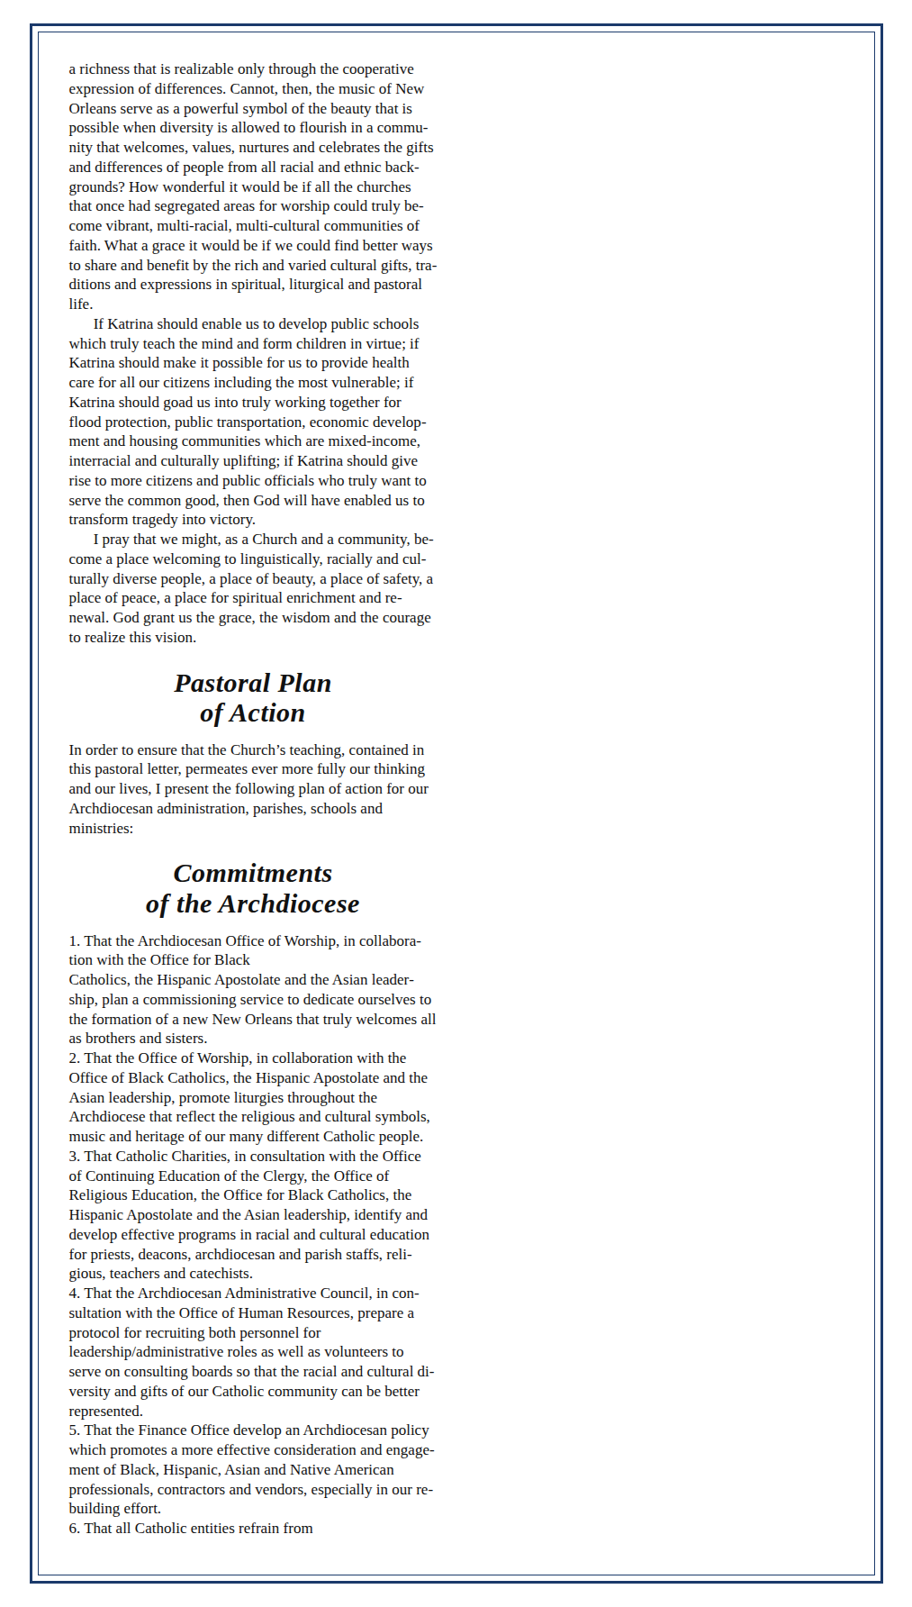a richness that is realizable only through the cooperative expression of differences. Cannot, then, the music of New Orleans serve as a powerful symbol of the beauty that is possible when diversity is allowed to flourish in a community that welcomes, values, nurtures and celebrates the gifts and differences of people from all racial and ethnic backgrounds? How wonderful it would be if all the churches that once had segregated areas for worship could truly become vibrant, multi-racial, multi-cultural communities of faith. What a grace it would be if we could find better ways to share and benefit by the rich and varied cultural gifts, traditions and expressions in spiritual, liturgical and pastoral life.
If Katrina should enable us to develop public schools which truly teach the mind and form children in virtue; if Katrina should make it possible for us to provide health care for all our citizens including the most vulnerable; if Katrina should goad us into truly working together for flood protection, public transportation, economic development and housing communities which are mixed-income, interracial and culturally uplifting; if Katrina should give rise to more citizens and public officials who truly want to serve the common good, then God will have enabled us to transform tragedy into victory.
I pray that we might, as a Church and a community, become a place welcoming to linguistically, racially and culturally diverse people, a place of beauty, a place of safety, a place of peace, a place for spiritual enrichment and renewal. God grant us the grace, the wisdom and the courage to realize this vision.
Pastoral Plan
of Action
In order to ensure that the Church’s teaching, contained in this pastoral letter, permeates ever more fully our thinking and our lives, I present the following plan of action for our Archdiocesan administration, parishes, schools and ministries:
Commitments
of the Archdiocese
1. That the Archdiocesan Office of Worship, in collaboration with the Office for Black
Catholics, the Hispanic Apostolate and the Asian leadership, plan a commissioning service to dedicate ourselves to the formation of a new New Orleans that truly welcomes all as brothers and sisters.
2. That the Office of Worship, in collaboration with the Office of Black Catholics, the Hispanic Apostolate and the Asian leadership, promote liturgies throughout the Archdiocese that reflect the religious and cultural symbols, music and heritage of our many different Catholic people.
3. That Catholic Charities, in consultation with the Office of Continuing Education of the Clergy, the Office of Religious Education, the Office for Black Catholics, the Hispanic Apostolate and the Asian leadership, identify and develop effective programs in racial and cultural education for priests, deacons, archdiocesan and parish staffs, religious, teachers and catechists.
4. That the Archdiocesan Administrative Council, in consultation with the Office of Human Resources, prepare a protocol for recruiting both personnel for leadership/administrative roles as well as volunteers to serve on consulting boards so that the racial and cultural diversity and gifts of our Catholic community can be better represented.
5. That the Finance Office develop an Archdiocesan policy which promotes a more effective consideration and engagement of Black, Hispanic, Asian and Native American
professionals, contractors and vendors, especially in our rebuilding effort.
6. That all Catholic entities refrain from